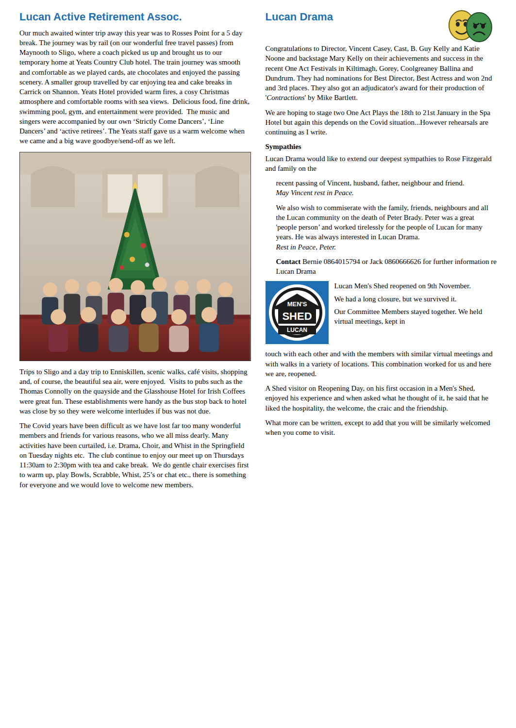Lucan Active Retirement Assoc.
Our much awaited winter trip away this year was to Rosses Point for a 5 day break. The journey was by rail (on our wonderful free travel passes) from Maynooth to Sligo, where a coach picked us up and brought us to our temporary home at Yeats Country Club hotel. The train journey was smooth and comfortable as we played cards, ate chocolates and enjoyed the passing scenery. A smaller group travelled by car enjoying tea and cake breaks in Carrick on Shannon. Yeats Hotel provided warm fires, a cosy Christmas atmosphere and comfortable rooms with sea views. Delicious food, fine drink, swimming pool, gym, and entertainment were provided. The music and singers were accompanied by our own ‘Strictly Come Dancers’, ‘Line Dancers’ and ‘active retirees’. The Yeats staff gave us a warm welcome when we came and a big wave goodbye/send-off as we left.
Trips to Sligo and a day trip to Enniskillen, scenic walks, café visits, shopping and, of course, the beautiful sea air, were enjoyed. Visits to pubs such as the Thomas Connolly on the quayside and the Glasshouse Hotel for Irish Coffees were great fun. These establishments were handy as the bus stop back to hotel was close by so they were welcome interludes if bus was not due.
The Covid years have been difficult as we have lost far too many wonderful members and friends for various reasons, who we all miss dearly. Many activities have been curtailed, i.e. Drama, Choir, and Whist in the Springfield on Tuesday nights etc. The club continue to enjoy our meet up on Thursdays 11:30am to 2:30pm with tea and cake break. We do gentle chair exercises first to warm up, play Bowls, Scrabble, Whist, 25’s or chat etc., there is something for everyone and we would love to welcome new members.
Lucan Drama
Congratulations to Director, Vincent Casey, Cast, B. Guy Kelly and Katie Noone and backstage Mary Kelly on their achievements and success in the recent One Act Festivals in Kiltimagh, Gorey, Coolgreaney Ballina and Dundrum. They had nominations for Best Director, Best Actress and won 2nd and 3rd places. They also got an adjudicator's award for their production of 'Contractions' by Mike Bartlett.
We are hoping to stage two One Act Plays the 18th to 21st January in the Spa Hotel but again this depends on the Covid situation...However rehearsals are continuing as I write.
Sympathies
Lucan Drama would like to extend our deepest sympathies to Rose Fitzgerald and family on the
recent passing of Vincent, husband, father, neighbour and friend.
May Vincent rest in Peace.
We also wish to commiserate with the family, friends, neighbours and all the Lucan community on the death of Peter Brady. Peter was a great 'people person’ and worked tirelessly for the people of Lucan for many years. He was always interested in Lucan Drama.
Rest in Peace, Peter.
Contact Bernie 0864015794 or Jack 0860666626 for further information re Lucan Drama
MEN'S SHED LUCAN
Lucan Men's Shed reopened on 9th November.
We had a long closure, but we survived it.
Our Committee Members stayed together. We held virtual meetings, kept in
touch with each other and with the members with similar virtual meetings and with walks in a variety of locations. This combination worked for us and here we are, reopened.
A Shed visitor on Reopening Day, on his first occasion in a Men's Shed, enjoyed his experience and when asked what he thought of it, he said that he liked the hospitality, the welcome, the craic and the friendship.
What more can be written, except to add that you will be similarly welcomed when you come to visit.